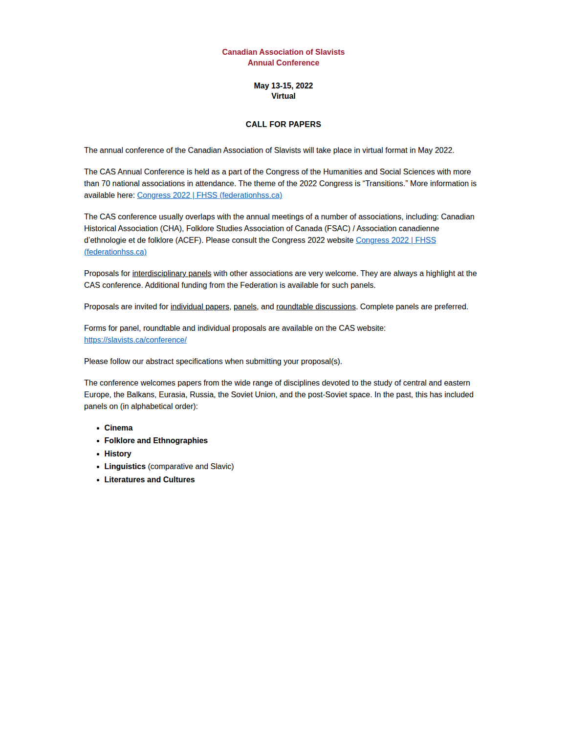Canadian Association of Slavists
Annual Conference
May 13-15, 2022
Virtual
CALL FOR PAPERS
The annual conference of the Canadian Association of Slavists will take place in virtual format in May 2022.
The CAS Annual Conference is held as a part of the Congress of the Humanities and Social Sciences with more than 70 national associations in attendance. The theme of the 2022 Congress is “Transitions.” More information is available here: Congress 2022 | FHSS (federationhss.ca)
The CAS conference usually overlaps with the annual meetings of a number of associations, including: Canadian Historical Association (CHA), Folklore Studies Association of Canada (FSAC) / Association canadienne d’ethnologie et de folklore (ACEF). Please consult the Congress 2022 website Congress 2022 | FHSS (federationhss.ca)
Proposals for interdisciplinary panels with other associations are very welcome. They are always a highlight at the CAS conference. Additional funding from the Federation is available for such panels.
Proposals are invited for individual papers, panels, and roundtable discussions. Complete panels are preferred.
Forms for panel, roundtable and individual proposals are available on the CAS website: https://slavists.ca/conference/
Please follow our abstract specifications when submitting your proposal(s).
The conference welcomes papers from the wide range of disciplines devoted to the study of central and eastern Europe, the Balkans, Eurasia, Russia, the Soviet Union, and the post-Soviet space. In the past, this has included panels on (in alphabetical order):
Cinema
Folklore and Ethnographies
History
Linguistics (comparative and Slavic)
Literatures and Cultures